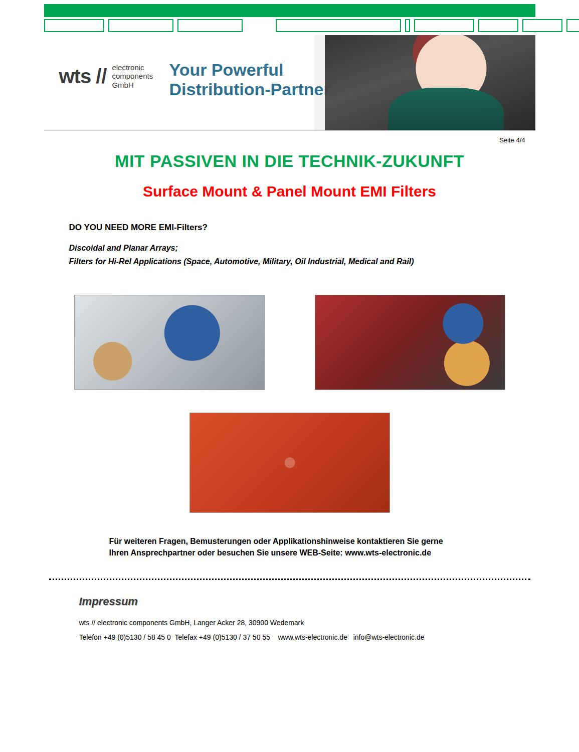wts // electronic
components
GmbH
Your Powerful
Distribution-Partner
Seite 4/4
MIT PASSIVEN IN DIE TECHNIK-ZUKUNFT
Surface Mount & Panel Mount EMI Filters
DO YOU NEED MORE EMI-Filters?
Discoidal and Planar Arrays;
Filters for Hi-Rel Applications (Space, Automotive, Military, Oil Industrial, Medical and Rail)
Für weiteren Fragen, Bemusterungen oder Applikationshinweise kontaktieren Sie gerne
Ihren Ansprechpartner oder besuchen Sie unsere WEB-Seite: www.wts-electronic.de
Impressum
wts // electronic components GmbH, Langer Acker 28, 30900 Wedemark
Telefon +49 (0)5130 / 58 45 0 Telefax +49 (0)5130 / 37 50 55 www.wts-electronic.de info@wts-electronic.de